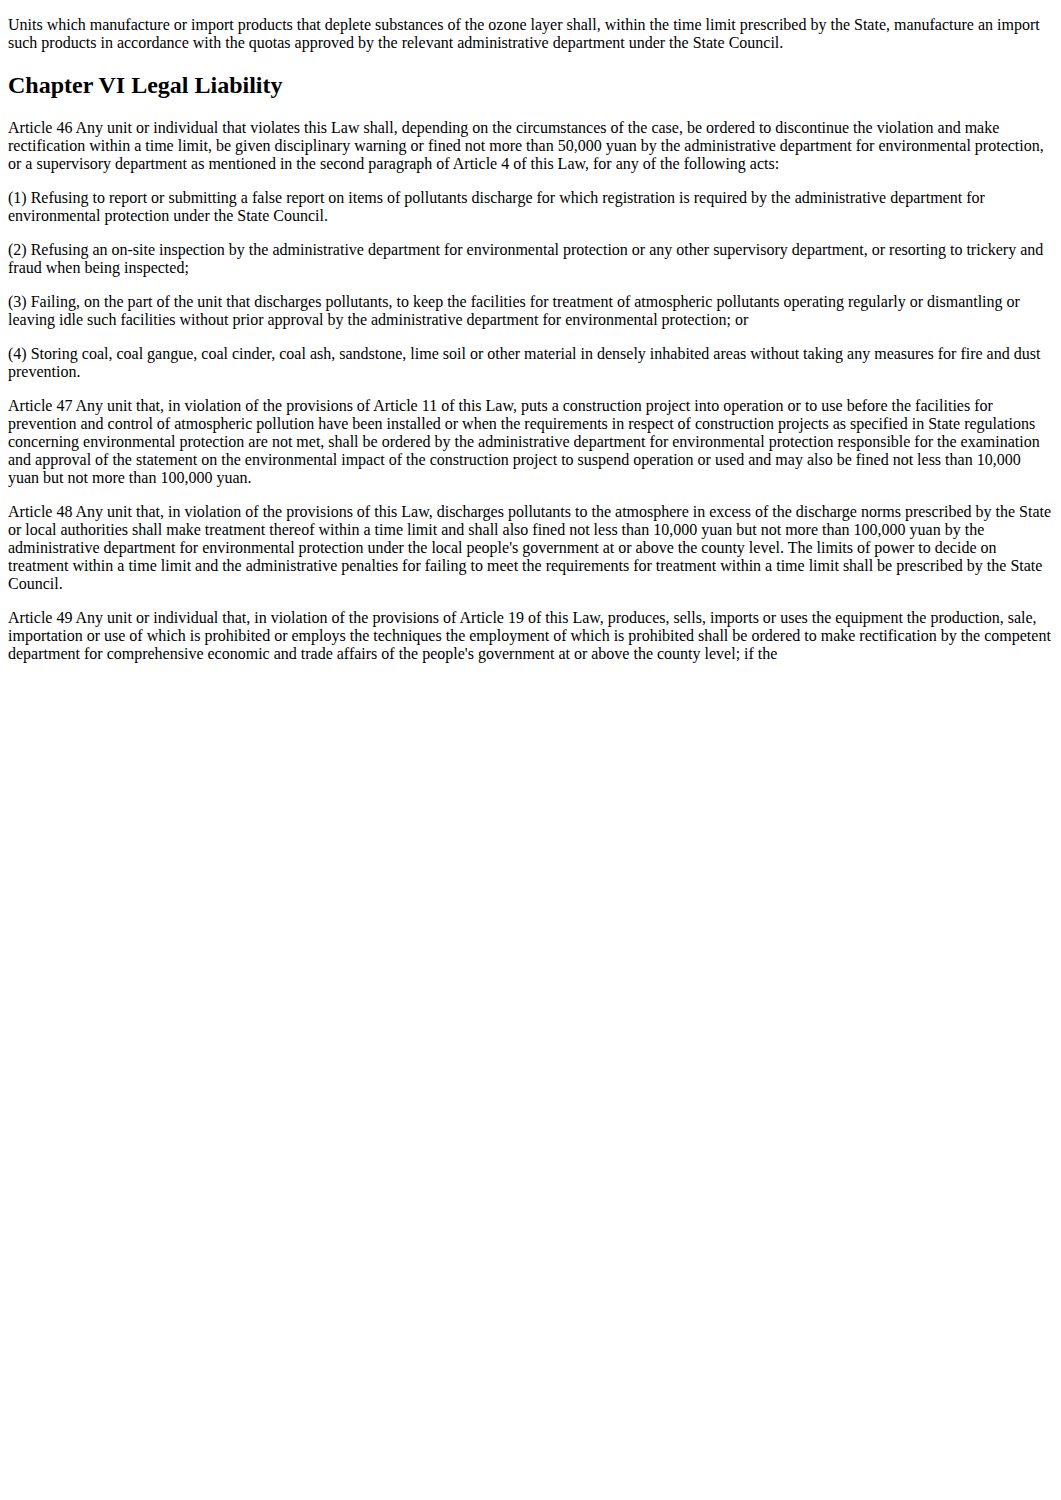Units which manufacture or import products that deplete substances of the ozone layer shall, within the time limit prescribed by the State, manufacture an import such products in accordance with the quotas approved by the relevant administrative department under the State Council.
Chapter VI Legal Liability
Article 46 Any unit or individual that violates this Law shall, depending on the circumstances of the case, be ordered to discontinue the violation and make rectification within a time limit, be given disciplinary warning or fined not more than 50,000 yuan by the administrative department for environmental protection, or a supervisory department as mentioned in the second paragraph of Article 4 of this Law, for any of the following acts:
(1) Refusing to report or submitting a false report on items of pollutants discharge for which registration is required by the administrative department for environmental protection under the State Council.
(2) Refusing an on-site inspection by the administrative department for environmental protection or any other supervisory department, or resorting to trickery and fraud when being inspected;
(3) Failing, on the part of the unit that discharges pollutants, to keep the facilities for treatment of atmospheric pollutants operating regularly or dismantling or leaving idle such facilities without prior approval by the administrative department for environmental protection; or
(4) Storing coal, coal gangue, coal cinder, coal ash, sandstone, lime soil or other material in densely inhabited areas without taking any measures for fire and dust prevention.
Article 47 Any unit that, in violation of the provisions of Article 11 of this Law, puts a construction project into operation or to use before the facilities for prevention and control of atmospheric pollution have been installed or when the requirements in respect of construction projects as specified in State regulations concerning environmental protection are not met, shall be ordered by the administrative department for environmental protection responsible for the examination and approval of the statement on the environmental impact of the construction project to suspend operation or used and may also be fined not less than 10,000 yuan but not more than 100,000 yuan.
Article 48 Any unit that, in violation of the provisions of this Law, discharges pollutants to the atmosphere in excess of the discharge norms prescribed by the State or local authorities shall make treatment thereof within a time limit and shall also fined not less than 10,000 yuan but not more than 100,000 yuan by the administrative department for environmental protection under the local people's government at or above the county level. The limits of power to decide on treatment within a time limit and the administrative penalties for failing to meet the requirements for treatment within a time limit shall be prescribed by the State Council.
Article 49 Any unit or individual that, in violation of the provisions of Article 19 of this Law, produces, sells, imports or uses the equipment the production, sale, importation or use of which is prohibited or employs the techniques the employment of which is prohibited shall be ordered to make rectification by the competent department for comprehensive economic and trade affairs of the people's government at or above the county level; if the